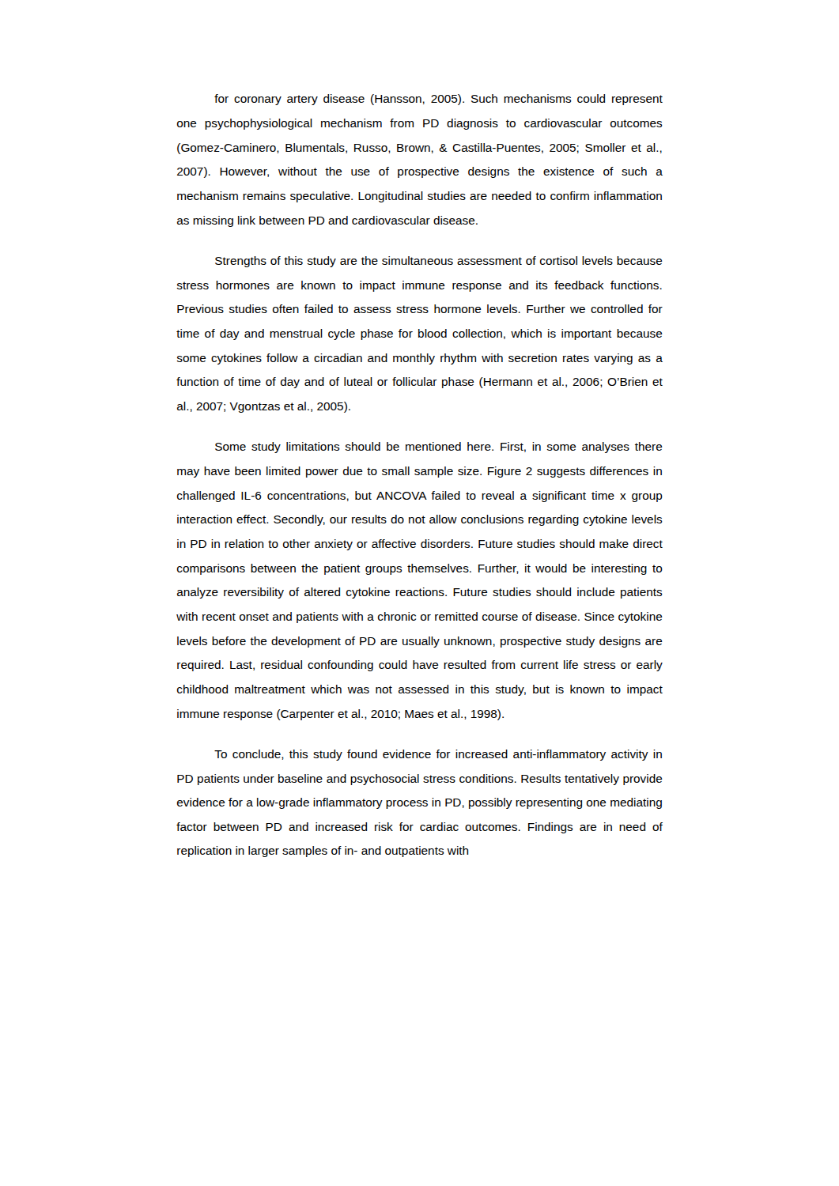for coronary artery disease (Hansson, 2005). Such mechanisms could represent one psychophysiological mechanism from PD diagnosis to cardiovascular outcomes (Gomez-Caminero, Blumentals, Russo, Brown, & Castilla-Puentes, 2005; Smoller et al., 2007). However, without the use of prospective designs the existence of such a mechanism remains speculative. Longitudinal studies are needed to confirm inflammation as missing link between PD and cardiovascular disease.
Strengths of this study are the simultaneous assessment of cortisol levels because stress hormones are known to impact immune response and its feedback functions. Previous studies often failed to assess stress hormone levels. Further we controlled for time of day and menstrual cycle phase for blood collection, which is important because some cytokines follow a circadian and monthly rhythm with secretion rates varying as a function of time of day and of luteal or follicular phase (Hermann et al., 2006; O’Brien et al., 2007; Vgontzas et al., 2005).
Some study limitations should be mentioned here. First, in some analyses there may have been limited power due to small sample size. Figure 2 suggests differences in challenged IL-6 concentrations, but ANCOVA failed to reveal a significant time x group interaction effect. Secondly, our results do not allow conclusions regarding cytokine levels in PD in relation to other anxiety or affective disorders. Future studies should make direct comparisons between the patient groups themselves. Further, it would be interesting to analyze reversibility of altered cytokine reactions. Future studies should include patients with recent onset and patients with a chronic or remitted course of disease. Since cytokine levels before the development of PD are usually unknown, prospective study designs are required. Last, residual confounding could have resulted from current life stress or early childhood maltreatment which was not assessed in this study, but is known to impact immune response (Carpenter et al., 2010; Maes et al., 1998).
To conclude, this study found evidence for increased anti-inflammatory activity in PD patients under baseline and psychosocial stress conditions. Results tentatively provide evidence for a low-grade inflammatory process in PD, possibly representing one mediating factor between PD and increased risk for cardiac outcomes. Findings are in need of replication in larger samples of in- and outpatients with